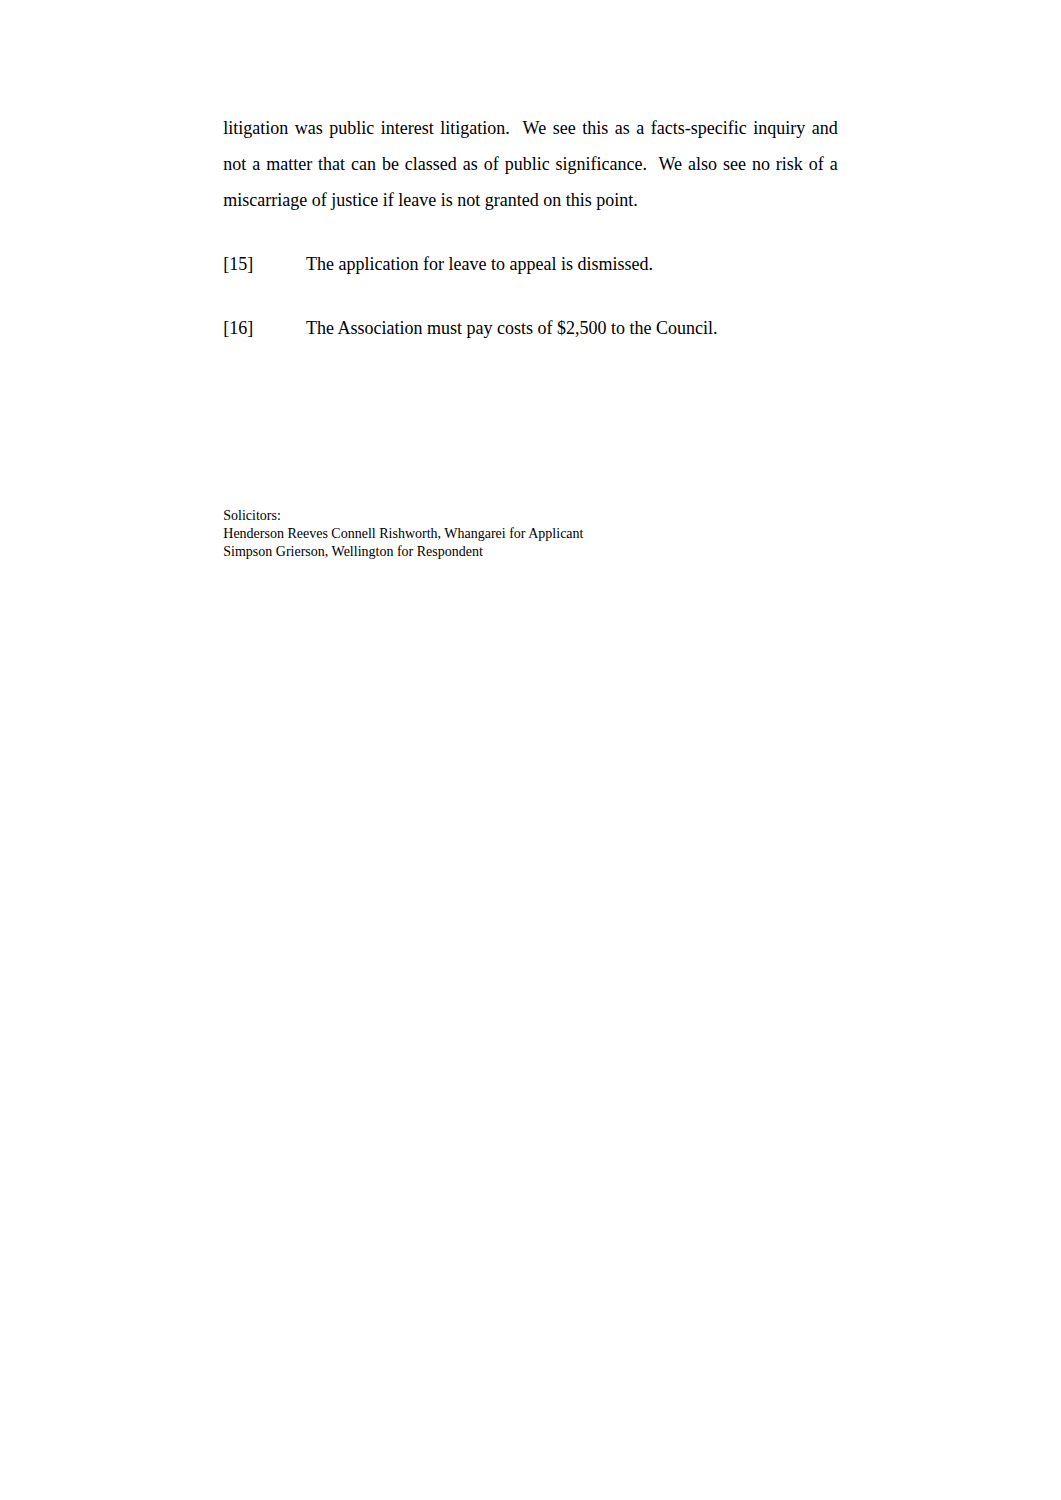litigation was public interest litigation. We see this as a facts-specific inquiry and not a matter that can be classed as of public significance. We also see no risk of a miscarriage of justice if leave is not granted on this point.
[15] The application for leave to appeal is dismissed.
[16] The Association must pay costs of $2,500 to the Council.
Solicitors:
Henderson Reeves Connell Rishworth, Whangarei for Applicant
Simpson Grierson, Wellington for Respondent